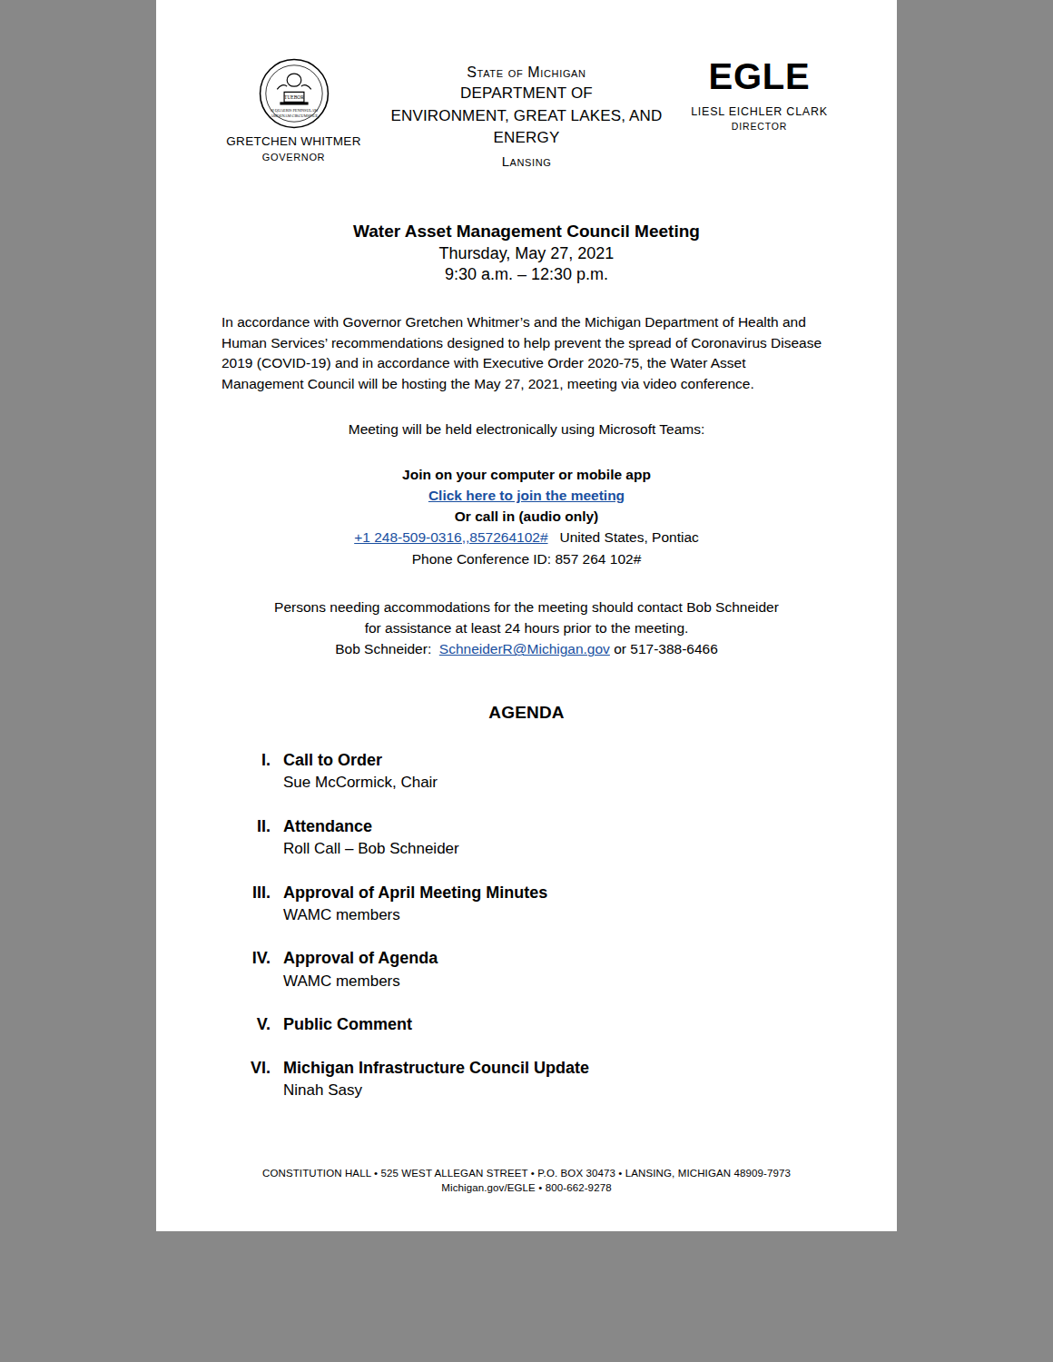GRETCHEN WHITMER
GOVERNOR
State of Michigan
DEPARTMENT OF
ENVIRONMENT, GREAT LAKES, AND ENERGY
Lansing
EGLE
LIESL EICHLER CLARK
DIRECTOR
Water Asset Management Council Meeting
Thursday, May 27, 2021
9:30 a.m. – 12:30 p.m.
In accordance with Governor Gretchen Whitmer’s and the Michigan Department of Health and Human Services’ recommendations designed to help prevent the spread of Coronavirus Disease 2019 (COVID-19) and in accordance with Executive Order 2020-75, the Water Asset Management Council will be hosting the May 27, 2021, meeting via video conference.
Meeting will be held electronically using Microsoft Teams:
Join on your computer or mobile app
Click here to join the meeting
Or call in (audio only)
+1 248-509-0316,,857264102# United States, Pontiac
Phone Conference ID: 857 264 102#
Persons needing accommodations for the meeting should contact Bob Schneider
for assistance at least 24 hours prior to the meeting.
Bob Schneider: SchneiderR@Michigan.gov or 517-388-6466
AGENDA
I. Call to Order
Sue McCormick, Chair
II. Attendance
Roll Call – Bob Schneider
III. Approval of April Meeting Minutes
WAMC members
IV. Approval of Agenda
WAMC members
V. Public Comment
VI. Michigan Infrastructure Council Update
Ninah Sasy
CONSTITUTION HALL • 525 WEST ALLEGAN STREET • P.O. BOX 30473 • LANSING, MICHIGAN 48909-7973
Michigan.gov/EGLE • 800-662-9278